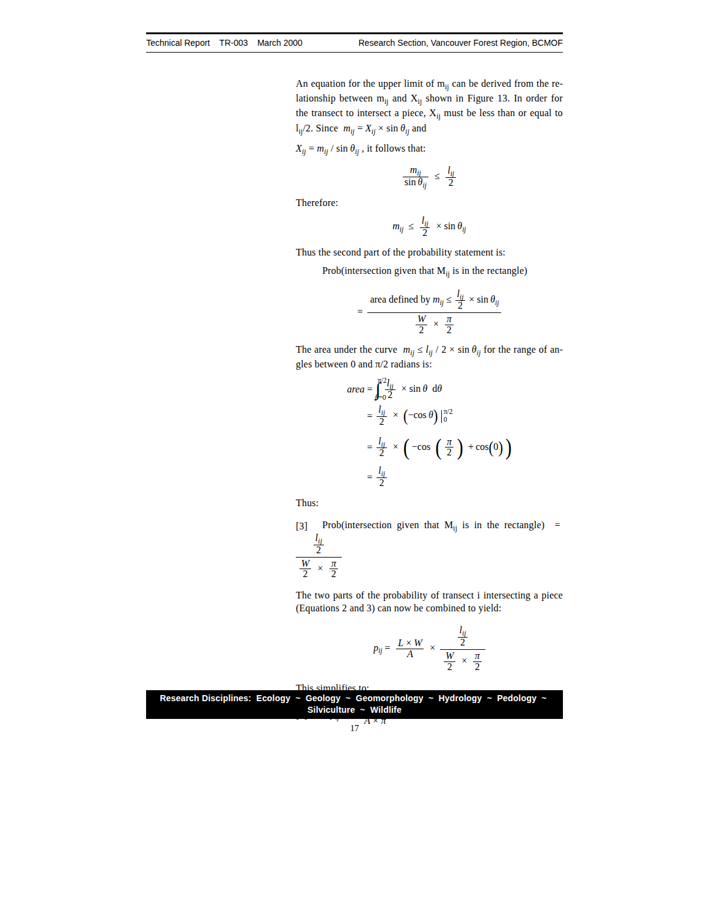Technical Report TR-003 March 2000
Research Section, Vancouver Forest Region, BCMOF
An equation for the upper limit of mij can be derived from the relationship between mij and Xij shown in Figure 13. In order for the transect to intersect a piece, Xij must be less than or equal to lij/2. Since mij = Xij × sin θij and
Xij = mij / sin θij , it follows that:
mij sin θij ≤ lij 2
Therefore:
mij ≤ lij 2 × sin θij
Thus the second part of the probability statement is:
Prob(intersection given that Mij is in the rectangle)
= area defined by mij ≤ lij 2 × sin θij W 2 × π 2
The area under the curve mij ≤ lij / 2 × sin θij for the range of angles between 0 and π/2 radians is:
area =
∫ π/2 θ=0 lij 2 × sin θ dθ
=
lij 2 × (−cos θ) π/2 0
=
lij 2 × ( −cos ( π 2 ) + cos(0) )
=
lij 2
Thus:
[3] Prob(intersection given that Mij is in the rectangle) = lij 2 W 2 × π 2
The two parts of the probability of transect i intersecting a piece (Equations 2 and 3) can now be combined to yield:
pij = L × W A × lij 2 W 2 × π 2
This simplifies to:
[4] pij = 2 × L × lij A × π
Research Disciplines: Ecology ~ Geology ~ Geomorphology ~ Hydrology ~ Pedology ~ Silviculture ~ Wildlife
17